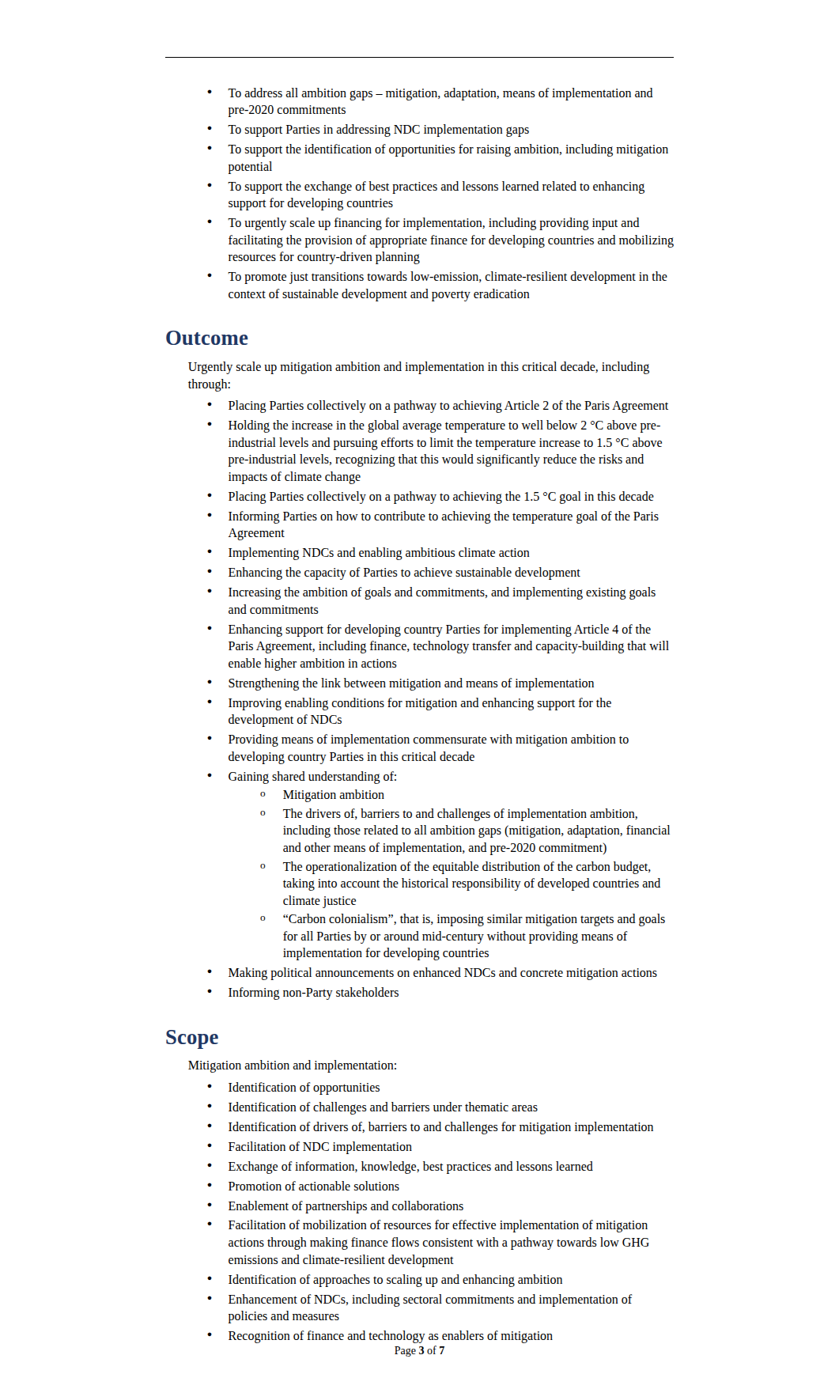To address all ambition gaps – mitigation, adaptation, means of implementation and pre-2020 commitments
To support Parties in addressing NDC implementation gaps
To support the identification of opportunities for raising ambition, including mitigation potential
To support the exchange of best practices and lessons learned related to enhancing support for developing countries
To urgently scale up financing for implementation, including providing input and facilitating the provision of appropriate finance for developing countries and mobilizing resources for country-driven planning
To promote just transitions towards low-emission, climate-resilient development in the context of sustainable development and poverty eradication
Outcome
Urgently scale up mitigation ambition and implementation in this critical decade, including through:
Placing Parties collectively on a pathway to achieving Article 2 of the Paris Agreement
Holding the increase in the global average temperature to well below 2 °C above pre-industrial levels and pursuing efforts to limit the temperature increase to 1.5 °C above pre-industrial levels, recognizing that this would significantly reduce the risks and impacts of climate change
Placing Parties collectively on a pathway to achieving the 1.5 °C goal in this decade
Informing Parties on how to contribute to achieving the temperature goal of the Paris Agreement
Implementing NDCs and enabling ambitious climate action
Enhancing the capacity of Parties to achieve sustainable development
Increasing the ambition of goals and commitments, and implementing existing goals and commitments
Enhancing support for developing country Parties for implementing Article 4 of the Paris Agreement, including finance, technology transfer and capacity-building that will enable higher ambition in actions
Strengthening the link between mitigation and means of implementation
Improving enabling conditions for mitigation and enhancing support for the development of NDCs
Providing means of implementation commensurate with mitigation ambition to developing country Parties in this critical decade
Gaining shared understanding of:
Mitigation ambition
The drivers of, barriers to and challenges of implementation ambition, including those related to all ambition gaps (mitigation, adaptation, financial and other means of implementation, and pre-2020 commitment)
The operationalization of the equitable distribution of the carbon budget, taking into account the historical responsibility of developed countries and climate justice
“Carbon colonialism”, that is, imposing similar mitigation targets and goals for all Parties by or around mid-century without providing means of implementation for developing countries
Making political announcements on enhanced NDCs and concrete mitigation actions
Informing non-Party stakeholders
Scope
Mitigation ambition and implementation:
Identification of opportunities
Identification of challenges and barriers under thematic areas
Identification of drivers of, barriers to and challenges for mitigation implementation
Facilitation of NDC implementation
Exchange of information, knowledge, best practices and lessons learned
Promotion of actionable solutions
Enablement of partnerships and collaborations
Facilitation of mobilization of resources for effective implementation of mitigation actions through making finance flows consistent with a pathway towards low GHG emissions and climate-resilient development
Identification of approaches to scaling up and enhancing ambition
Enhancement of NDCs, including sectoral commitments and implementation of policies and measures
Recognition of finance and technology as enablers of mitigation
Page 3 of 7